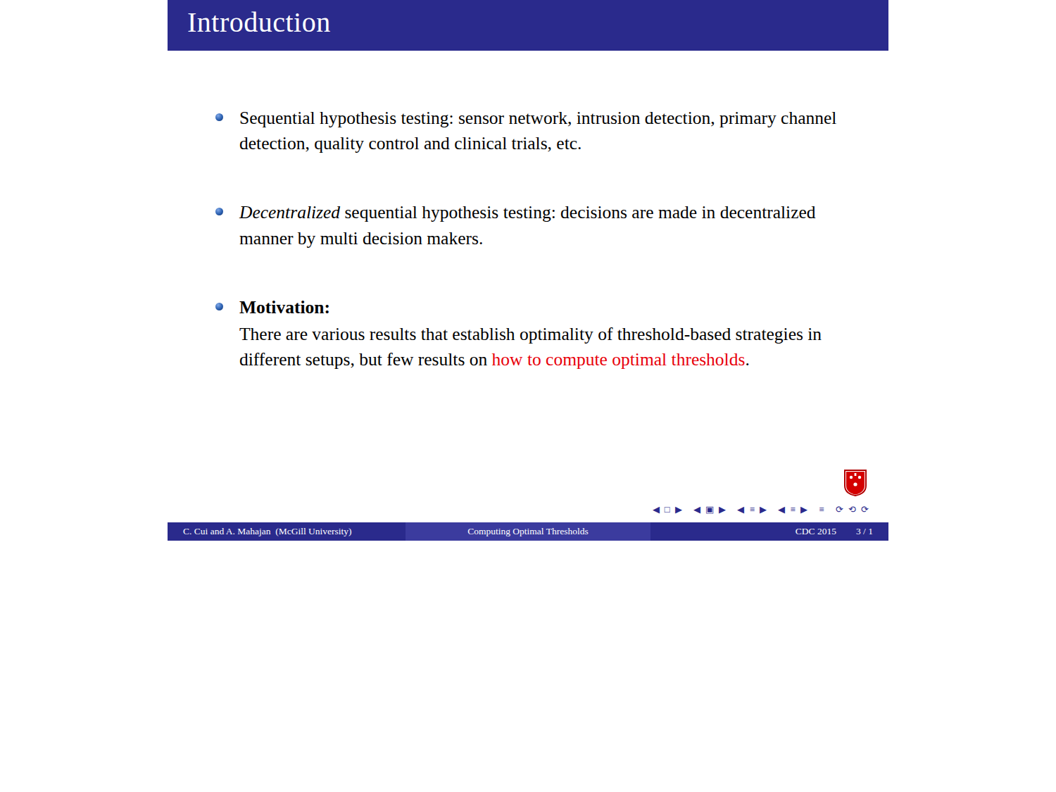Introduction
Sequential hypothesis testing: sensor network, intrusion detection, primary channel detection, quality control and clinical trials, etc.
Decentralized sequential hypothesis testing: decisions are made in decentralized manner by multi decision makers.
Motivation: There are various results that establish optimality of threshold-based strategies in different setups, but few results on how to compute optimal thresholds.
◀ □ ▶ ◀ ▣ ▶ ◀ ≡ ▶ ◀ ≡ ▶ ≡ ⟳ ⟲ ⟳
C. Cui and A. Mahajan (McGill University)
Computing Optimal Thresholds
CDC 20153 / 1